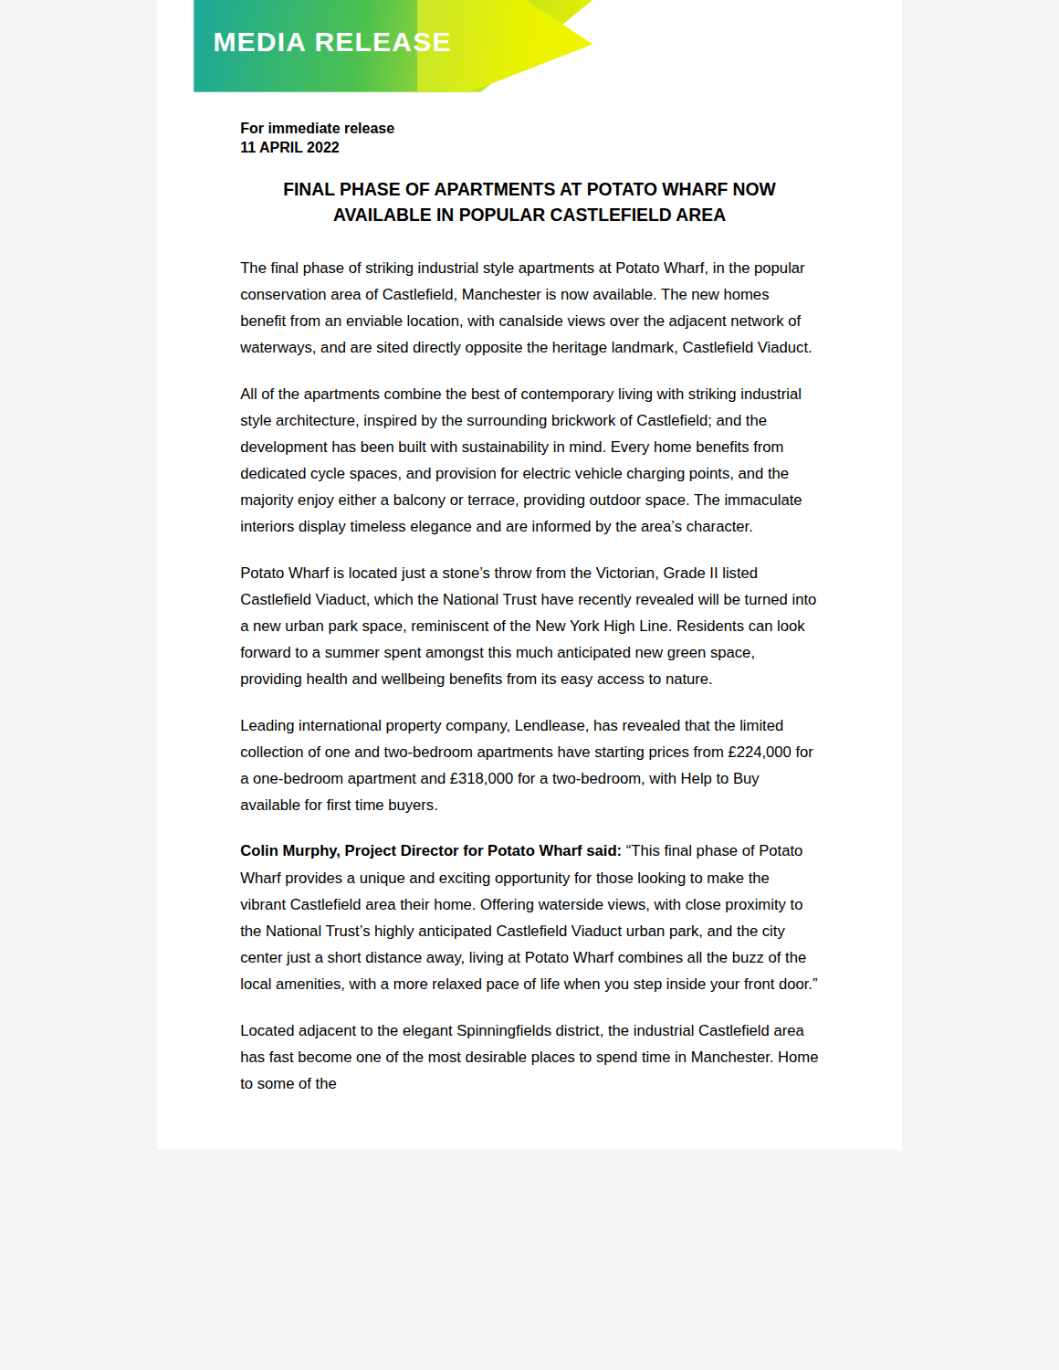MEDIA RELEASE
For immediate release
11 APRIL 2022
FINAL PHASE OF APARTMENTS AT POTATO WHARF NOW AVAILABLE IN POPULAR CASTLEFIELD AREA
The final phase of striking industrial style apartments at Potato Wharf, in the popular conservation area of Castlefield, Manchester is now available. The new homes benefit from an enviable location, with canalside views over the adjacent network of waterways, and are sited directly opposite the heritage landmark, Castlefield Viaduct.
All of the apartments combine the best of contemporary living with striking industrial style architecture, inspired by the surrounding brickwork of Castlefield; and the development has been built with sustainability in mind. Every home benefits from dedicated cycle spaces, and provision for electric vehicle charging points, and the majority enjoy either a balcony or terrace, providing outdoor space. The immaculate interiors display timeless elegance and are informed by the area’s character.
Potato Wharf is located just a stone’s throw from the Victorian, Grade II listed Castlefield Viaduct, which the National Trust have recently revealed will be turned into a new urban park space, reminiscent of the New York High Line. Residents can look forward to a summer spent amongst this much anticipated new green space, providing health and wellbeing benefits from its easy access to nature.
Leading international property company, Lendlease, has revealed that the limited collection of one and two-bedroom apartments have starting prices from £224,000 for a one-bedroom apartment and £318,000 for a two-bedroom, with Help to Buy available for first time buyers.
Colin Murphy, Project Director for Potato Wharf said: “This final phase of Potato Wharf provides a unique and exciting opportunity for those looking to make the vibrant Castlefield area their home. Offering waterside views, with close proximity to the National Trust’s highly anticipated Castlefield Viaduct urban park, and the city center just a short distance away, living at Potato Wharf combines all the buzz of the local amenities, with a more relaxed pace of life when you step inside your front door.”
Located adjacent to the elegant Spinningfields district, the industrial Castlefield area has fast become one of the most desirable places to spend time in Manchester. Home to some of the